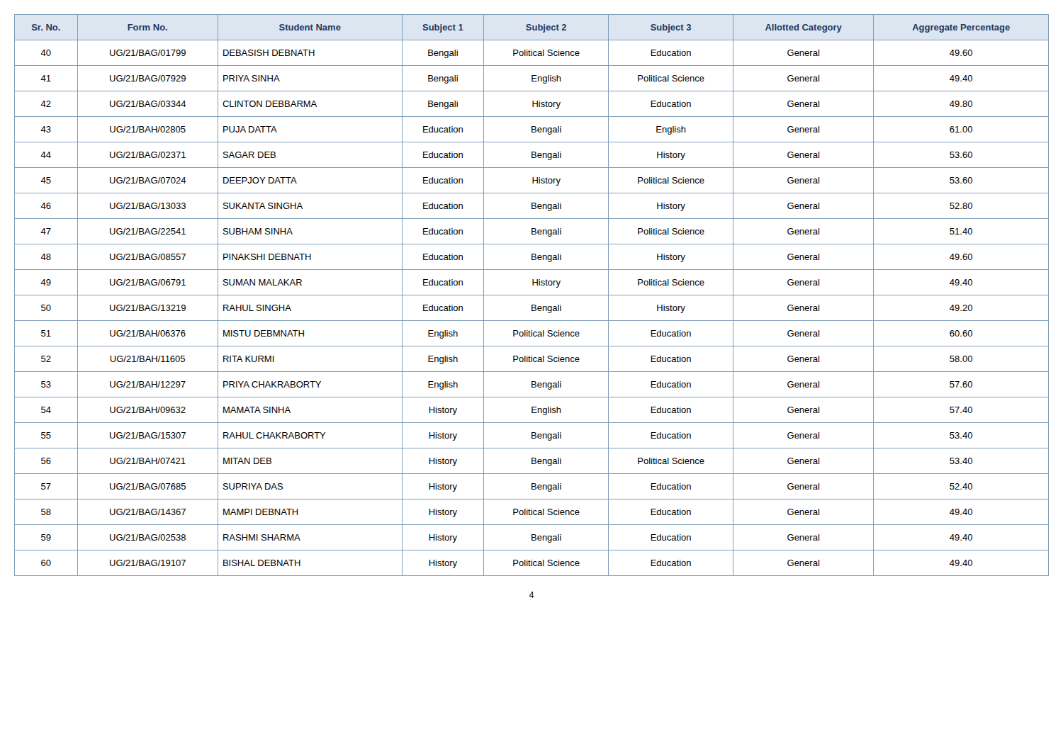Student Subject Allotment List
| Sr. No. | Form No. | Student Name | Subject 1 | Subject 2 | Subject 3 | Allotted Category | Aggregate Percentage |
| --- | --- | --- | --- | --- | --- | --- | --- |
| 40 | UG/21/BAG/01799 | DEBASISH DEBNATH | Bengali | Political Science | Education | General | 49.60 |
| 41 | UG/21/BAG/07929 | PRIYA SINHA | Bengali | English | Political Science | General | 49.40 |
| 42 | UG/21/BAG/03344 | CLINTON DEBBARMA | Bengali | History | Education | General | 49.80 |
| 43 | UG/21/BAH/02805 | PUJA DATTA | Education | Bengali | English | General | 61.00 |
| 44 | UG/21/BAG/02371 | SAGAR DEB | Education | Bengali | History | General | 53.60 |
| 45 | UG/21/BAG/07024 | DEEPJOY DATTA | Education | History | Political Science | General | 53.60 |
| 46 | UG/21/BAG/13033 | SUKANTA SINGHA | Education | Bengali | History | General | 52.80 |
| 47 | UG/21/BAG/22541 | SUBHAM SINHA | Education | Bengali | Political Science | General | 51.40 |
| 48 | UG/21/BAG/08557 | PINAKSHI DEBNATH | Education | Bengali | History | General | 49.60 |
| 49 | UG/21/BAG/06791 | SUMAN MALAKAR | Education | History | Political Science | General | 49.40 |
| 50 | UG/21/BAG/13219 | RAHUL SINGHA | Education | Bengali | History | General | 49.20 |
| 51 | UG/21/BAH/06376 | MISTU DEBMNATH | English | Political Science | Education | General | 60.60 |
| 52 | UG/21/BAH/11605 | RITA KURMI | English | Political Science | Education | General | 58.00 |
| 53 | UG/21/BAH/12297 | PRIYA CHAKRABORTY | English | Bengali | Education | General | 57.60 |
| 54 | UG/21/BAH/09632 | MAMATA SINHA | History | English | Education | General | 57.40 |
| 55 | UG/21/BAG/15307 | RAHUL CHAKRABORTY | History | Bengali | Education | General | 53.40 |
| 56 | UG/21/BAH/07421 | MITAN DEB | History | Bengali | Political Science | General | 53.40 |
| 57 | UG/21/BAG/07685 | SUPRIYA DAS | History | Bengali | Education | General | 52.40 |
| 58 | UG/21/BAG/14367 | MAMPI DEBNATH | History | Political Science | Education | General | 49.40 |
| 59 | UG/21/BAG/02538 | RASHMI SHARMA | History | Bengali | Education | General | 49.40 |
| 60 | UG/21/BAG/19107 | BISHAL DEBNATH | History | Political Science | Education | General | 49.40 |
4